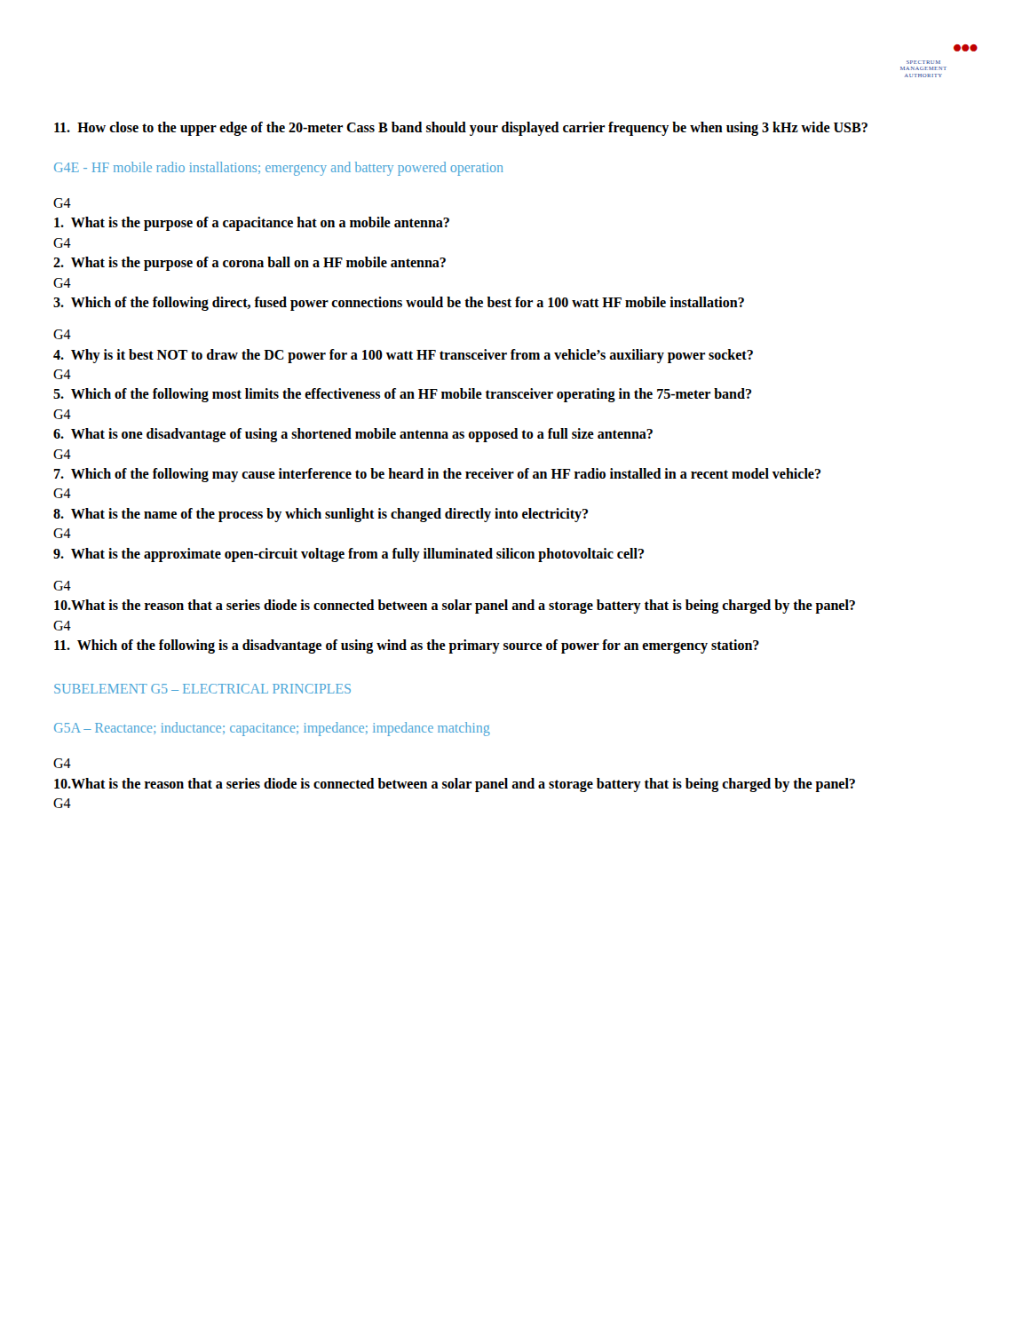●●●
SPECTRUM
MANAGEMENT
AUTHORITY
11. How close to the upper edge of the 20-meter Cass B band should your displayed carrier frequency be when using 3 kHz wide USB?
G4E - HF mobile radio installations; emergency and battery powered operation
G4
1. What is the purpose of a capacitance hat on a mobile antenna?
G4
2. What is the purpose of a corona ball on a HF mobile antenna?
G4
3. Which of the following direct, fused power connections would be the best for a 100 watt HF mobile installation?
G4
4. Why is it best NOT to draw the DC power for a 100 watt HF transceiver from a vehicle’s auxiliary power socket?
G4
5. Which of the following most limits the effectiveness of an HF mobile transceiver operating in the 75-meter band?
G4
6. What is one disadvantage of using a shortened mobile antenna as opposed to a full size antenna?
G4
7. Which of the following may cause interference to be heard in the receiver of an HF radio installed in a recent model vehicle?
G4
8. What is the name of the process by which sunlight is changed directly into electricity?
G4
9. What is the approximate open-circuit voltage from a fully illuminated silicon photovoltaic cell?
G4
10. What is the reason that a series diode is connected between a solar panel and a storage battery that is being charged by the panel?
G4
11. Which of the following is a disadvantage of using wind as the primary source of power for an emergency station?
SUBELEMENT G5 – ELECTRICAL PRINCIPLES
G5A – Reactance; inductance; capacitance; impedance; impedance matching
G4
10. What is the reason that a series diode is connected between a solar panel and a storage battery that is being charged by the panel?
G4